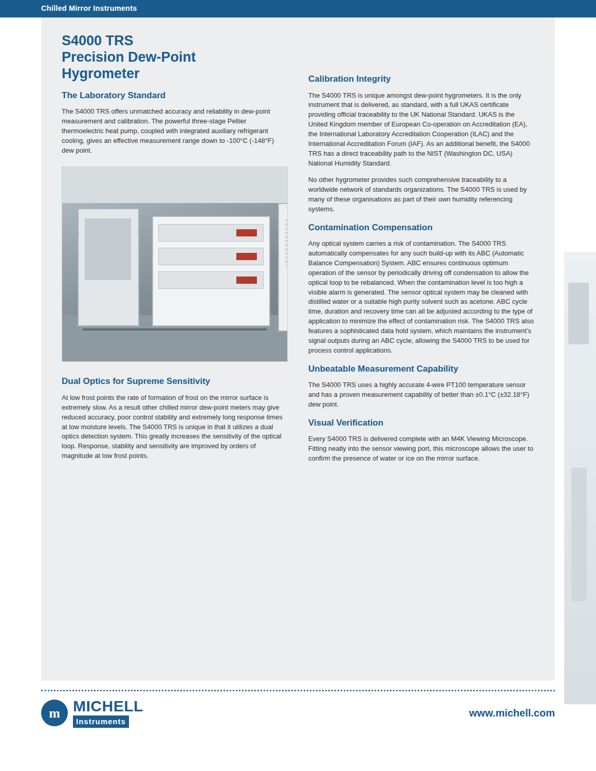Chilled Mirror Instruments
S4000 TRS
Precision Dew-Point
Hygrometer
The Laboratory Standard
The S4000 TRS offers unmatched accuracy and reliability in dew-point measurement and calibration. The powerful three-stage Peltier thermoelectric heat pump, coupled with integrated auxiliary refrigerant cooling, gives an effective measurement range down to -100°C (-148°F) dew point.
Dual Optics for Supreme Sensitivity
At low frost points the rate of formation of frost on the mirror surface is extremely slow. As a result other chilled mirror dew-point meters may give reduced accuracy, poor control stability and extremely long response times at low moisture levels. The S4000 TRS is unique in that it utilizes a dual optics detection system. This greatly increases the sensitivity of the optical loop. Response, stability and sensitivity are improved by orders of magnitude at low frost points.
Calibration Integrity
The S4000 TRS is unique amongst dew-point hygrometers. It is the only instrument that is delivered, as standard, with a full UKAS certificate providing official traceability to the UK National Standard. UKAS is the United Kingdom member of European Co-operation on Accreditation (EA), the International Laboratory Accreditation Cooperation (ILAC) and the International Accreditation Forum (IAF). As an additional benefit, the S4000 TRS has a direct traceability path to the NIST (Washington DC, USA) National Humidity Standard.
No other hygrometer provides such comprehensive traceability to a worldwide network of standards organizations. The S4000 TRS is used by many of these organisations as part of their own humidity referencing systems.
Contamination Compensation
Any optical system carries a risk of contamination. The S4000 TRS automatically compensates for any such build-up with its ABC (Automatic Balance Compensation) System. ABC ensures continuous optimum operation of the sensor by periodically driving off condensation to allow the optical loop to be rebalanced. When the contamination level is too high a visible alarm is generated. The sensor optical system may be cleaned with distilled water or a suitable high purity solvent such as acetone. ABC cycle time, duration and recovery time can all be adjusted according to the type of application to minimize the effect of contamination risk. The S4000 TRS also features a sophisticated data hold system, which maintains the instrument’s signal outputs during an ABC cycle, allowing the S4000 TRS to be used for process control applications.
Unbeatable Measurement Capability
The S4000 TRS uses a highly accurate 4-wire PT100 temperature sensor and has a proven measurement capability of better than ±0.1°C (±32.18°F) dew point.
Visual Verification
Every S4000 TRS is delivered complete with an M4K Viewing Microscope. Fitting neatly into the sensor viewing port, this microscope allows the user to confirm the presence of water or ice on the mirror surface.
m
MICHELL
Instruments
www.michell.com